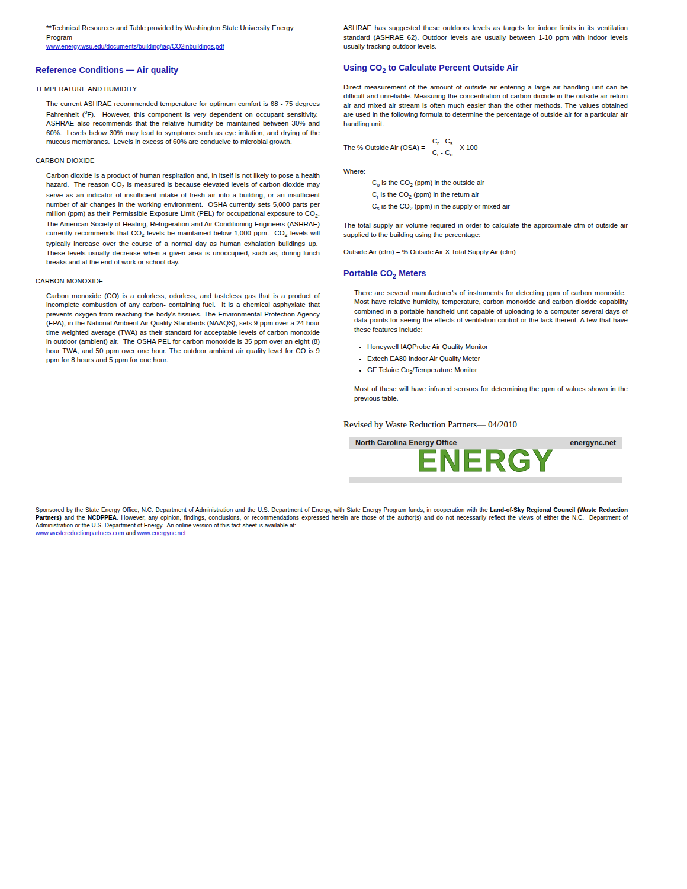**Technical Resources and Table provided by Washington State University Energy Program
www.energy.wsu.edu/documents/building/iaq/CO2inbuildings.pdf
Reference Conditions — Air quality
TEMPERATURE AND HUMIDITY
The current ASHRAE recommended temperature for optimum comfort is 68 - 75 degrees Fahrenheit (oF). However, this component is very dependent on occupant sensitivity. ASHRAE also recommends that the relative humidity be maintained between 30% and 60%. Levels below 30% may lead to symptoms such as eye irritation, and drying of the mucous membranes. Levels in excess of 60% are conducive to microbial growth.
CARBON DIOXIDE
Carbon dioxide is a product of human respiration and, in itself is not likely to pose a health hazard. The reason CO2 is measured is because elevated levels of carbon dioxide may serve as an indicator of insufficient intake of fresh air into a building, or an insufficient number of air changes in the working environment. OSHA currently sets 5,000 parts per million (ppm) as their Permissible Exposure Limit (PEL) for occupational exposure to CO2. The American Society of Heating, Refrigeration and Air Conditioning Engineers (ASHRAE) currently recommends that CO2 levels be maintained below 1,000 ppm. CO2 levels will typically increase over the course of a normal day as human exhalation buildings up. These levels usually decrease when a given area is unoccupied, such as, during lunch breaks and at the end of work or school day.
CARBON MONOXIDE
Carbon monoxide (CO) is a colorless, odorless, and tasteless gas that is a product of incomplete combustion of any carbon- containing fuel. It is a chemical asphyxiate that prevents oxygen from reaching the body's tissues. The Environmental Protection Agency (EPA), in the National Ambient Air Quality Standards (NAAQS), sets 9 ppm over a 24-hour time weighted average (TWA) as their standard for acceptable levels of carbon monoxide in outdoor (ambient) air. The OSHA PEL for carbon monoxide is 35 ppm over an eight (8) hour TWA, and 50 ppm over one hour. The outdoor ambient air quality level for CO is 9 ppm for 8 hours and 5 ppm for one hour.
ASHRAE has suggested these outdoors levels as targets for indoor limits in its ventilation standard (ASHRAE 62). Outdoor levels are usually between 1-10 ppm with indoor levels usually tracking outdoor levels.
Using CO2 to Calculate Percent Outside Air
Direct measurement of the amount of outside air entering a large air handling unit can be difficult and unreliable. Measuring the concentration of carbon dioxide in the outside air return air and mixed air stream is often much easier than the other methods. The values obtained are used in the following formula to determine the percentage of outside air for a particular air handling unit.
The % Outside Air (OSA) = Cr - Cs Cr - Co X 100
Where:
Co is the CO2 (ppm) in the outside air
Cr is the CO2 (ppm) in the return air
Cs is the CO2 (ppm) in the supply or mixed air
The total supply air volume required in order to calculate the approximate cfm of outside air supplied to the building using the percentage:
Outside Air (cfm) = % Outside Air X Total Supply Air (cfm)
Portable CO2 Meters
There are several manufacturer's of instruments for detecting ppm of carbon monoxide. Most have relative humidity, temperature, carbon monoxide and carbon dioxide capability combined in a portable handheld unit capable of uploading to a computer several days of data points for seeing the effects of ventilation control or the lack thereof. A few that have these features include:
Honeywell IAQProbe Air Quality Monitor
Extech EA80 Indoor Air Quality Meter
GE Telaire Co2/Temperature Monitor
Most of these will have infrared sensors for determining the ppm of values shown in the previous table.
Revised by Waste Reduction Partners— 04/2010
North Carolina Energy Office energync.net
ENERGY
Sponsored by the State Energy Office, N.C. Department of Administration and the U.S. Department of Energy, with State Energy Program funds, in cooperation with the Land-of-Sky Regional Council (Waste Reduction Partners) and the NCDPPEA. However, any opinion, findings, conclusions, or recommendations expressed herein are those of the author(s) and do not necessarily reflect the views of either the N.C. Department of Administration or the U.S. Department of Energy. An online version of this fact sheet is available at:
www.wastereductionpartners.com and www.energync.net